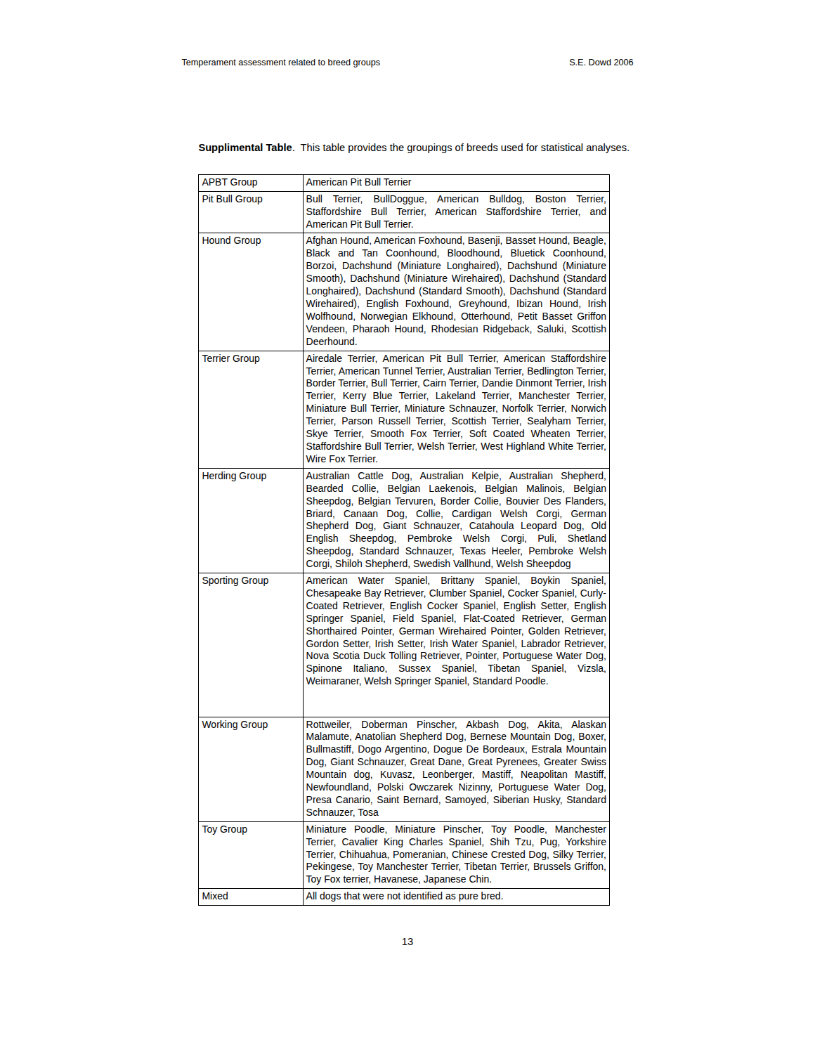Temperament assessment related to breed groups
S.E. Dowd 2006
Supplimental Table. This table provides the groupings of breeds used for statistical analyses.
| APBT Group | American Pit Bull Terrier |
| Pit Bull Group | Bull Terrier, BullDoggue, American Bulldog, Boston Terrier, Staffordshire Bull Terrier, American Staffordshire Terrier, and American Pit Bull Terrier. |
| Hound Group | Afghan Hound, American Foxhound, Basenji, Basset Hound, Beagle, Black and Tan Coonhound, Bloodhound, Bluetick Coonhound, Borzoi, Dachshund (Miniature Longhaired), Dachshund (Miniature Smooth), Dachshund (Miniature Wirehaired), Dachshund (Standard Longhaired), Dachshund (Standard Smooth), Dachshund (Standard Wirehaired), English Foxhound, Greyhound, Ibizan Hound, Irish Wolfhound, Norwegian Elkhound, Otterhound, Petit Basset Griffon Vendeen, Pharaoh Hound, Rhodesian Ridgeback, Saluki, Scottish Deerhound. |
| Terrier Group | Airedale Terrier, American Pit Bull Terrier, American Staffordshire Terrier, American Tunnel Terrier, Australian Terrier, Bedlington Terrier, Border Terrier, Bull Terrier, Cairn Terrier, Dandie Dinmont Terrier, Irish Terrier, Kerry Blue Terrier, Lakeland Terrier, Manchester Terrier, Miniature Bull Terrier, Miniature Schnauzer, Norfolk Terrier, Norwich Terrier, Parson Russell Terrier, Scottish Terrier, Sealyham Terrier, Skye Terrier, Smooth Fox Terrier, Soft Coated Wheaten Terrier, Staffordshire Bull Terrier, Welsh Terrier, West Highland White Terrier, Wire Fox Terrier. |
| Herding Group | Australian Cattle Dog, Australian Kelpie, Australian Shepherd, Bearded Collie, Belgian Laekenois, Belgian Malinois, Belgian Sheepdog, Belgian Tervuren, Border Collie, Bouvier Des Flanders, Briard, Canaan Dog, Collie, Cardigan Welsh Corgi, German Shepherd Dog, Giant Schnauzer, Catahoula Leopard Dog, Old English Sheepdog, Pembroke Welsh Corgi, Puli, Shetland Sheepdog, Standard Schnauzer, Texas Heeler, Pembroke Welsh Corgi, Shiloh Shepherd, Swedish Vallhund, Welsh Sheepdog |
| Sporting Group | American Water Spaniel, Brittany Spaniel, Boykin Spaniel, Chesapeake Bay Retriever, Clumber Spaniel, Cocker Spaniel, Curly-Coated Retriever, English Cocker Spaniel, English Setter, English Springer Spaniel, Field Spaniel, Flat-Coated Retriever, German Shorthaired Pointer, German Wirehaired Pointer, Golden Retriever, Gordon Setter, Irish Setter, Irish Water Spaniel, Labrador Retriever, Nova Scotia Duck Tolling Retriever, Pointer, Portuguese Water Dog, Spinone Italiano, Sussex Spaniel, Tibetan Spaniel, Vizsla, Weimaraner, Welsh Springer Spaniel, Standard Poodle. |
| Working Group | Rottweiler, Doberman Pinscher, Akbash Dog, Akita, Alaskan Malamute, Anatolian Shepherd Dog, Bernese Mountain Dog, Boxer, Bullmastiff, Dogo Argentino, Dogue De Bordeaux, Estrala Mountain Dog, Giant Schnauzer, Great Dane, Great Pyrenees, Greater Swiss Mountain dog, Kuvasz, Leonberger, Mastiff, Neapolitan Mastiff, Newfoundland, Polski Owczarek Nizinny, Portuguese Water Dog, Presa Canario, Saint Bernard, Samoyed, Siberian Husky, Standard Schnauzer, Tosa |
| Toy Group | Miniature Poodle, Miniature Pinscher, Toy Poodle, Manchester Terrier, Cavalier King Charles Spaniel, Shih Tzu, Pug, Yorkshire Terrier, Chihuahua, Pomeranian, Chinese Crested Dog, Silky Terrier, Pekingese, Toy Manchester Terrier, Tibetan Terrier, Brussels Griffon, Toy Fox terrier, Havanese, Japanese Chin. |
| Mixed | All dogs that were not identified as pure bred. |
13